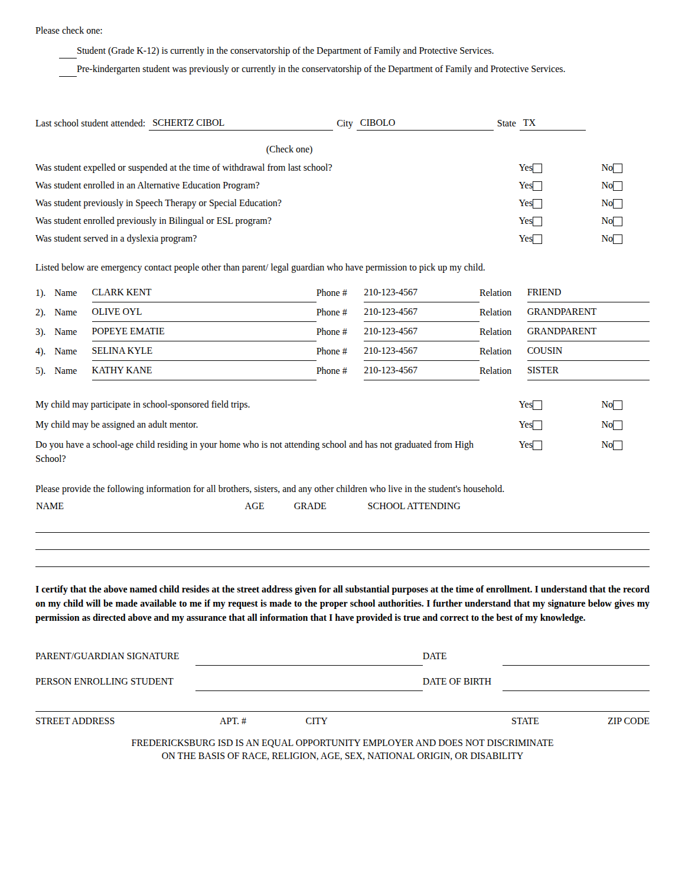Please check one:
Student (Grade K-12) is currently in the conservatorship of the Department of Family and Protective Services.
Pre-kindergarten student was previously or currently in the conservatorship of the Department of Family and Protective Services.
Last school student attended: SCHERTZ CIBOL City CIBOLO State TX
(Check one)
| Was student expelled or suspended at the time of withdrawal from last school? | Yes | | No | |
| Was student enrolled in an Alternative Education Program? | Yes | | No | |
| Was student previously in Speech Therapy or Special Education? | Yes | | No | |
| Was student enrolled previously in Bilingual or ESL program? | Yes | | No | |
| Was student served in a dyslexia program? | Yes | | No | |
Listed below are emergency contact people other than parent/ legal guardian who have permission to pick up my child.
| 1). | Name | CLARK KENT | Phone # | 210-123-4567 | Relation | FRIEND |
| 2). | Name | OLIVE OYL | Phone # | 210-123-4567 | Relation | GRANDPARENT |
| 3). | Name | POPEYE EMATIE | Phone # | 210-123-4567 | Relation | GRANDPARENT |
| 4). | Name | SELINA KYLE | Phone # | 210-123-4567 | Relation | COUSIN |
| 5). | Name | KATHY KANE | Phone # | 210-123-4567 | Relation | SISTER |
| My child may participate in school-sponsored field trips. | Yes | | No | |
| My child may be assigned an adult mentor. | Yes | | No | |
| Do you have a school-age child residing in your home who is not attending school and has not graduated from High School? | Yes | | No | |
Please provide the following information for all brothers, sisters, and any other children who live in the student's household.
| NAME | AGE | GRADE | SCHOOL ATTENDING |
| --- | --- | --- | --- |
I certify that the above named child resides at the street address given for all substantial purposes at the time of enrollment. I understand that the record on my child will be made available to me if my request is made to the proper school authorities. I further understand that my signature below gives my permission as directed above and my assurance that all information that I have provided is true and correct to the best of my knowledge.
| PARENT/GUARDIAN SIGNATURE | | DATE | |
| PERSON ENROLLING STUDENT | | DATE OF BIRTH | |
| STREET ADDRESS | APT. # | CITY | STATE | ZIP CODE |
FREDERICKSBURG ISD IS AN EQUAL OPPORTUNITY EMPLOYER AND DOES NOT DISCRIMINATE
ON THE BASIS OF RACE, RELIGION, AGE, SEX, NATIONAL ORIGIN, OR DISABILITY